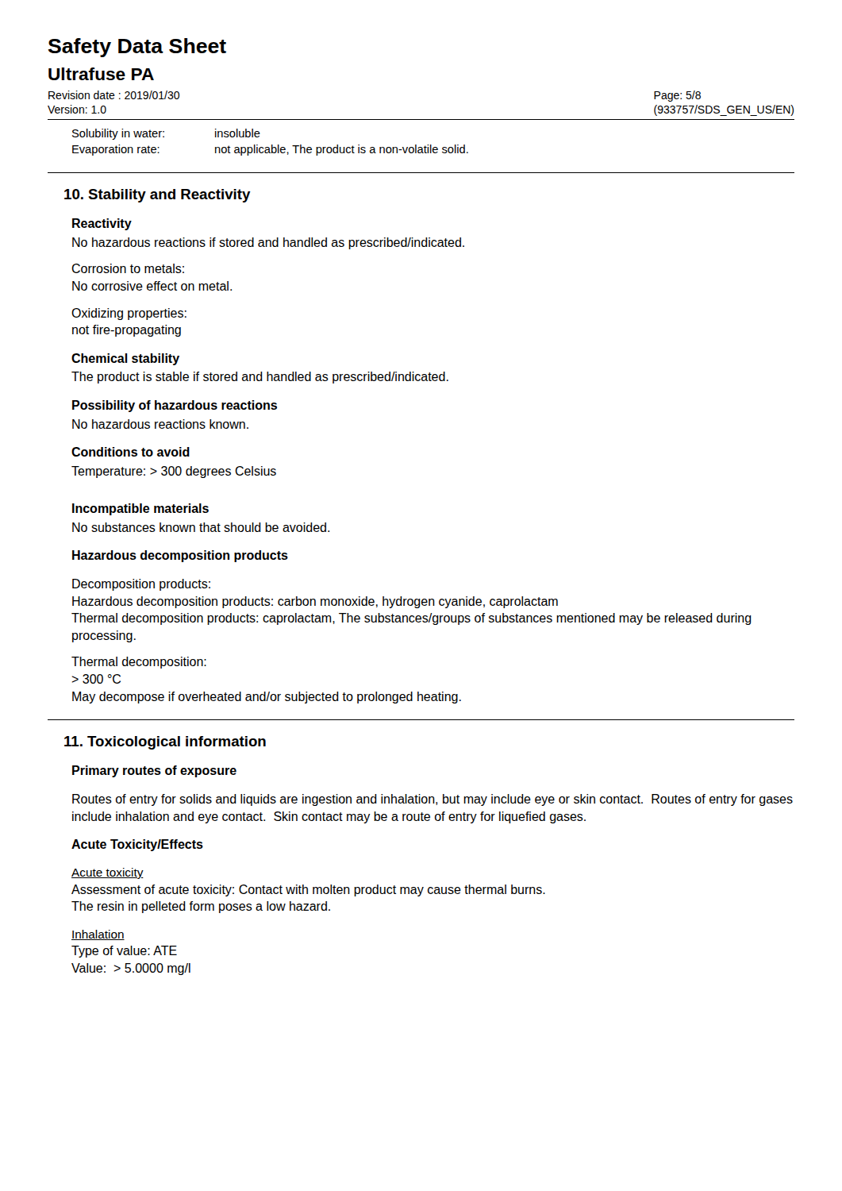Safety Data Sheet
Ultrafuse PA
Revision date : 2019/01/30 Version: 1.0
Page: 5/8 (933757/SDS_GEN_US/EN)
| Solubility in water: | insoluble |
| Evaporation rate: | not applicable, The product is a non-volatile solid. |
10. Stability and Reactivity
Reactivity
No hazardous reactions if stored and handled as prescribed/indicated.
Corrosion to metals:
No corrosive effect on metal.
Oxidizing properties:
not fire-propagating
Chemical stability
The product is stable if stored and handled as prescribed/indicated.
Possibility of hazardous reactions
No hazardous reactions known.
Conditions to avoid
Temperature: > 300 degrees Celsius
Incompatible materials
No substances known that should be avoided.
Hazardous decomposition products
Decomposition products:
Hazardous decomposition products: carbon monoxide, hydrogen cyanide, caprolactam
Thermal decomposition products: caprolactam, The substances/groups of substances mentioned may be released during processing.
Thermal decomposition:
> 300 °C
May decompose if overheated and/or subjected to prolonged heating.
11. Toxicological information
Primary routes of exposure
Routes of entry for solids and liquids are ingestion and inhalation, but may include eye or skin contact. Routes of entry for gases include inhalation and eye contact. Skin contact may be a route of entry for liquefied gases.
Acute Toxicity/Effects
Acute toxicity
Assessment of acute toxicity: Contact with molten product may cause thermal burns.
The resin in pelleted form poses a low hazard.
Inhalation
Type of value: ATE
Value: > 5.0000 mg/l